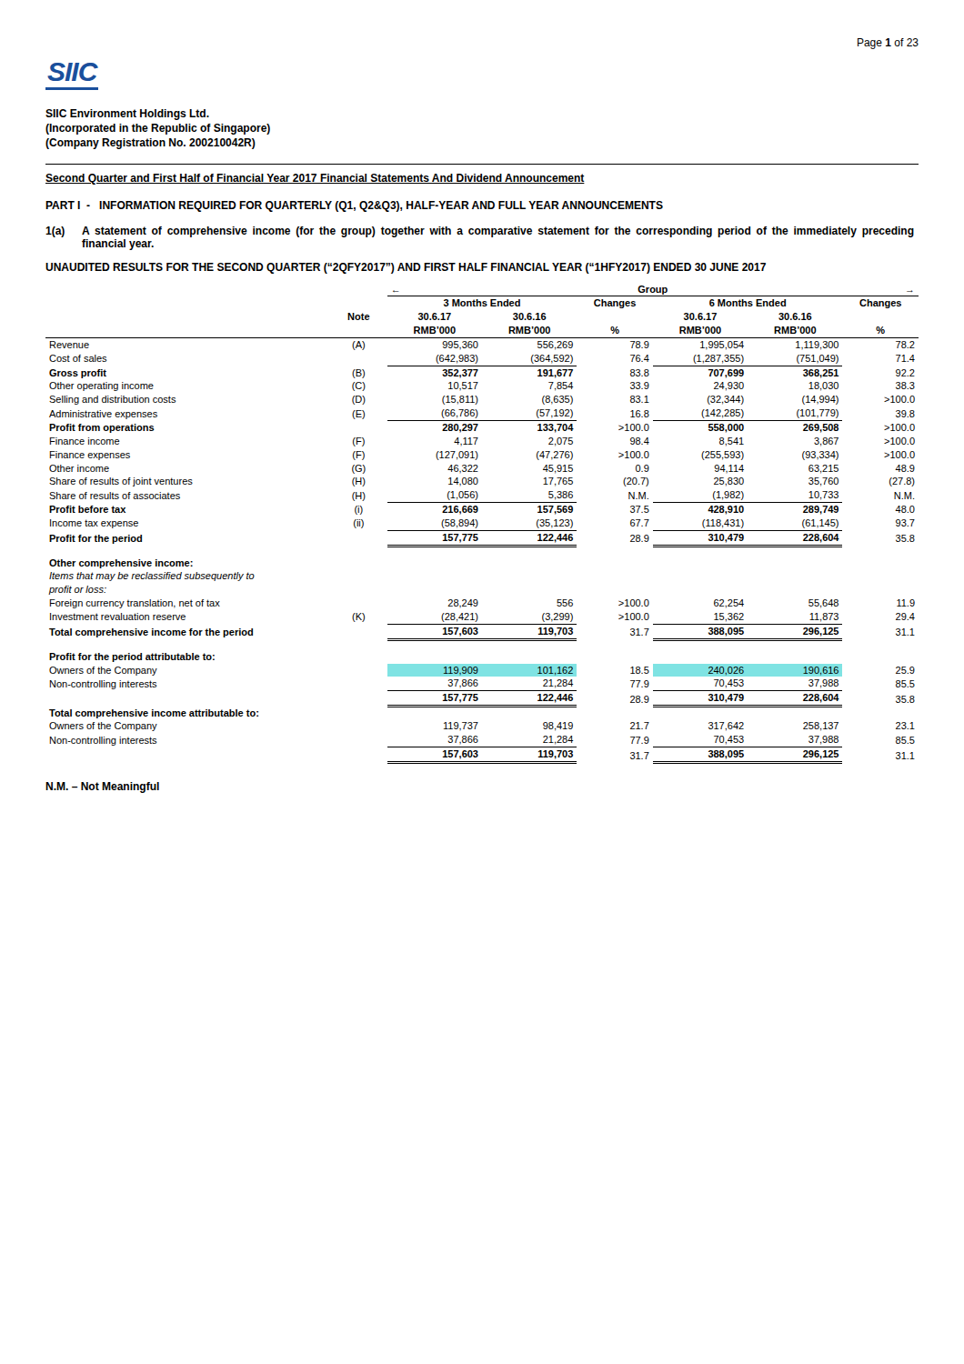Page 1 of 23
SIIC
SIIC Environment Holdings Ltd.
(Incorporated in the Republic of Singapore)
(Company Registration No. 200210042R)
Second Quarter and First Half of Financial Year 2017 Financial Statements And Dividend Announcement
PART I - INFORMATION REQUIRED FOR QUARTERLY (Q1, Q2&Q3), HALF-YEAR AND FULL YEAR ANNOUNCEMENTS
1(a) A statement of comprehensive income (for the group) together with a comparative statement for the corresponding period of the immediately preceding financial year.
UNAUDITED RESULTS FOR THE SECOND QUARTER (“2QFY2017”) AND FIRST HALF FINANCIAL YEAR (“1HFY2017) ENDED 30 JUNE 2017
| | | ← Group → |
| | | 3 Months Ended | Changes | 6 Months Ended | Changes |
| | Note | 30.6.17 | 30.6.16 | | 30.6.17 | 30.6.16 | |
| | | RMB’000 | RMB’000 | % | RMB’000 | RMB’000 | % |
| Revenue | (A) | 995,360 | 556,269 | 78.9 | 1,995,054 | 1,119,300 | 78.2 |
| Cost of sales | | (642,983) | (364,592) | 76.4 | (1,287,355) | (751,049) | 71.4 |
| Gross profit | (B) | 352,377 | 191,677 | 83.8 | 707,699 | 368,251 | 92.2 |
| Other operating income | (C) | 10,517 | 7,854 | 33.9 | 24,930 | 18,030 | 38.3 |
| Selling and distribution costs | (D) | (15,811) | (8,635) | 83.1 | (32,344) | (14,994) | >100.0 |
| Administrative expenses | (E) | (66,786) | (57,192) | 16.8 | (142,285) | (101,779) | 39.8 |
| Profit from operations | | 280,297 | 133,704 | >100.0 | 558,000 | 269,508 | >100.0 |
| Finance income | (F) | 4,117 | 2,075 | 98.4 | 8,541 | 3,867 | >100.0 |
| Finance expenses | (F) | (127,091) | (47,276) | >100.0 | (255,593) | (93,334) | >100.0 |
| Other income | (G) | 46,322 | 45,915 | 0.9 | 94,114 | 63,215 | 48.9 |
| Share of results of joint ventures | (H) | 14,080 | 17,765 | (20.7) | 25,830 | 35,760 | (27.8) |
| Share of results of associates | (H) | (1,056) | 5,386 | N.M. | (1,982) | 10,733 | N.M. |
| Profit before tax | (i) | 216,669 | 157,569 | 37.5 | 428,910 | 289,749 | 48.0 |
| Income tax expense | (ii) | (58,894) | (35,123) | 67.7 | (118,431) | (61,145) | 93.7 |
| Profit for the period | | 157,775 | 122,446 | 28.9 | 310,479 | 228,604 | 35.8 |
| Other comprehensive income: | | | | | | | |
| Items that may be reclassified subsequently to | | | | | | | |
| profit or loss: | | | | | | | |
| Foreign currency translation, net of tax | | 28,249 | 556 | >100.0 | 62,254 | 55,648 | 11.9 |
| Investment revaluation reserve | (K) | (28,421) | (3,299) | >100.0 | 15,362 | 11,873 | 29.4 |
| Total comprehensive income for the period | | 157,603 | 119,703 | 31.7 | 388,095 | 296,125 | 31.1 |
| Profit for the period attributable to: | | | | | | | |
| Owners of the Company | | 119,909 | 101,162 | 18.5 | 240,026 | 190,616 | 25.9 |
| Non-controlling interests | | 37,866 | 21,284 | 77.9 | 70,453 | 37,988 | 85.5 |
| | | 157,775 | 122,446 | 28.9 | 310,479 | 228,604 | 35.8 |
| Total comprehensive income attributable to: | | | | | | | |
| Owners of the Company | | 119,737 | 98,419 | 21.7 | 317,642 | 258,137 | 23.1 |
| Non-controlling interests | | 37,866 | 21,284 | 77.9 | 70,453 | 37,988 | 85.5 |
| | | 157,603 | 119,703 | 31.7 | 388,095 | 296,125 | 31.1 |
N.M. – Not Meaningful